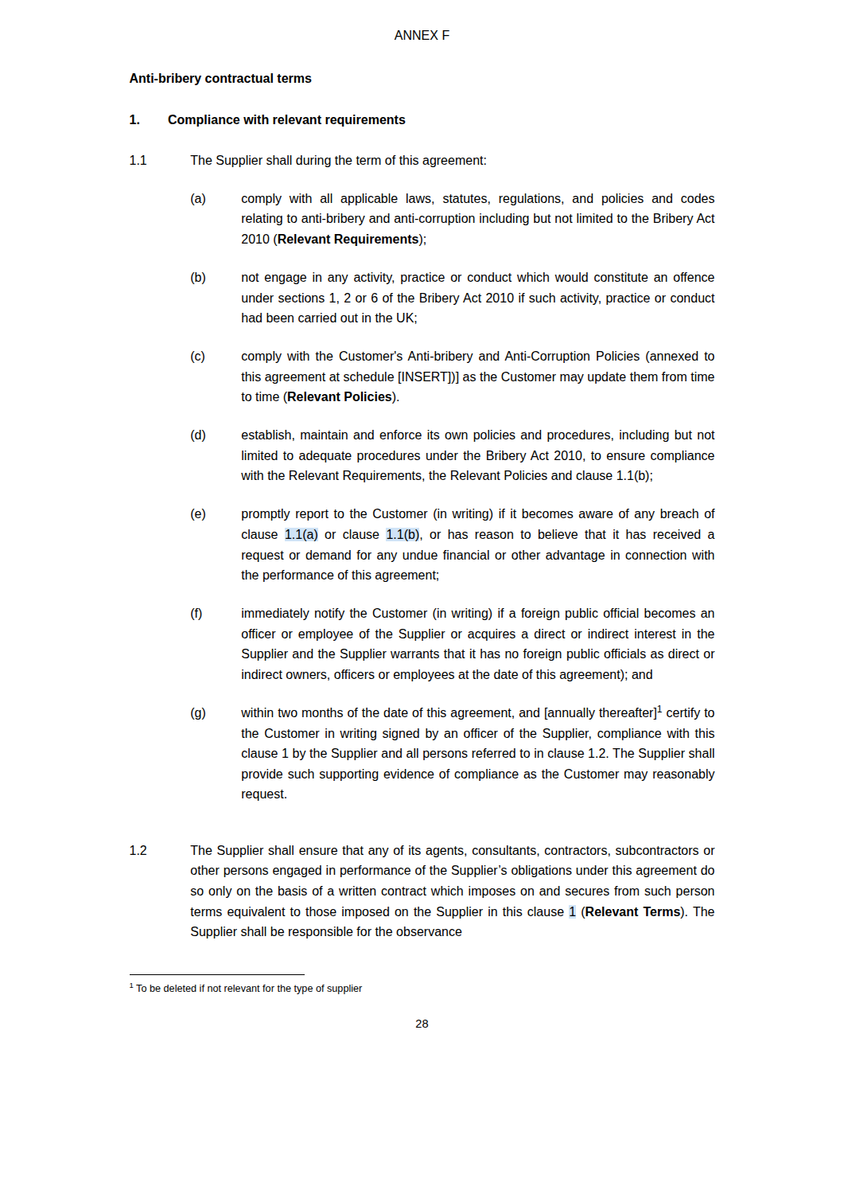ANNEX F
Anti-bribery contractual terms
1. Compliance with relevant requirements
1.1
The Supplier shall during the term of this agreement:
(a) comply with all applicable laws, statutes, regulations, and policies and codes relating to anti-bribery and anti-corruption including but not limited to the Bribery Act 2010 (Relevant Requirements);
(b) not engage in any activity, practice or conduct which would constitute an offence under sections 1, 2 or 6 of the Bribery Act 2010 if such activity, practice or conduct had been carried out in the UK;
(c) comply with the Customer's Anti-bribery and Anti-Corruption Policies (annexed to this agreement at schedule [INSERT])] as the Customer may update them from time to time (Relevant Policies).
(d) establish, maintain and enforce its own policies and procedures, including but not limited to adequate procedures under the Bribery Act 2010, to ensure compliance with the Relevant Requirements, the Relevant Policies and clause 1.1(b);
(e) promptly report to the Customer (in writing) if it becomes aware of any breach of clause 1.1(a) or clause 1.1(b), or has reason to believe that it has received a request or demand for any undue financial or other advantage in connection with the performance of this agreement;
(f) immediately notify the Customer (in writing) if a foreign public official becomes an officer or employee of the Supplier or acquires a direct or indirect interest in the Supplier and the Supplier warrants that it has no foreign public officials as direct or indirect owners, officers or employees at the date of this agreement); and
(g) within two months of the date of this agreement, and [annually thereafter]1 certify to the Customer in writing signed by an officer of the Supplier, compliance with this clause 1 by the Supplier and all persons referred to in clause 1.2. The Supplier shall provide such supporting evidence of compliance as the Customer may reasonably request.
1.2
The Supplier shall ensure that any of its agents, consultants, contractors, subcontractors or other persons engaged in performance of the Supplier’s obligations under this agreement do so only on the basis of a written contract which imposes on and secures from such person terms equivalent to those imposed on the Supplier in this clause 1 (Relevant Terms). The Supplier shall be responsible for the observance
1 To be deleted if not relevant for the type of supplier
28